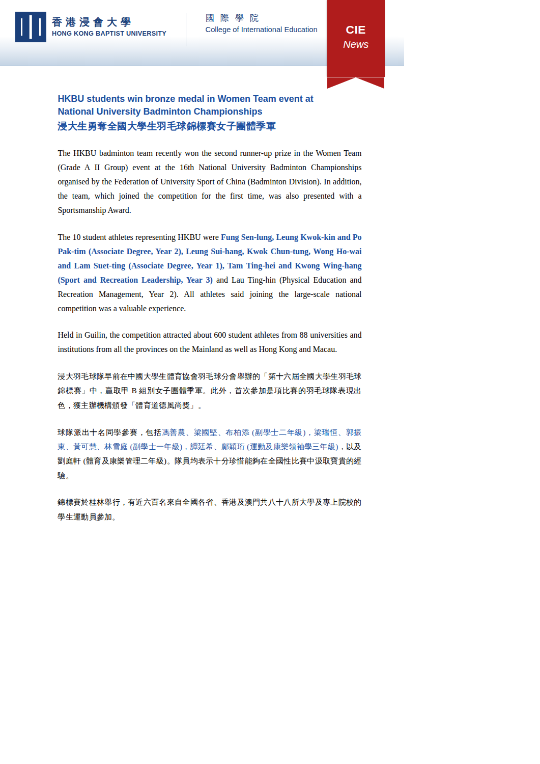香 港 浸 會 大 學
HONG KONG BAPTIST UNIVERSITY
國 際 學 院
College of International Education
CIE
News
HKBU students win bronze medal in Women Team event at
National University Badminton Championships
浸大生勇奪全國大學生羽毛球錦標賽女子團體季軍
The HKBU badminton team recently won the second runner-up prize in the Women Team (Grade A II Group) event at the 16th National University Badminton Championships organised by the Federation of University Sport of China (Badminton Division). In addition, the team, which joined the competition for the first time, was also presented with a Sportsmanship Award.
The 10 student athletes representing HKBU were Fung Sen-lung, Leung Kwok-kin and Po Pak-tim (Associate Degree, Year 2), Leung Sui-hang, Kwok Chun-tung, Wong Ho-wai and Lam Suet-ting (Associate Degree, Year 1), Tam Ting-hei and Kwong Wing-hang (Sport and Recreation Leadership, Year 3) and Lau Ting-hin (Physical Education and Recreation Management, Year 2). All athletes said joining the large-scale national competition was a valuable experience.
Held in Guilin, the competition attracted about 600 student athletes from 88 universities and institutions from all the provinces on the Mainland as well as Hong Kong and Macau.
浸大羽毛球隊早前在中國大學生體育協會羽毛球分會舉辦的「第十六屆全國大學生羽毛球錦標賽」中，贏取甲 B 組別女子團體季軍。此外，首次參加是項比賽的羽毛球隊表現出色，獲主辦機構頒發「體育道德風尚獎」。
球隊派出十名同學參賽，包括馮善農、梁國堅、布柏添 (副學士二年級)，梁瑞恒、郭振東、黃可慧、林雪庭 (副學士一年級)，譚廷希、鄺穎珩 (運動及康樂領袖學三年級)，以及劉庭軒 (體育及康樂管理二年級)。隊員均表示十分珍惜能夠在全國性比賽中汲取寶貴的經驗。
錦標賽於桂林舉行，有近六百名來自全國各省、香港及澳門共八十八所大學及專上院校的學生運動員參加。